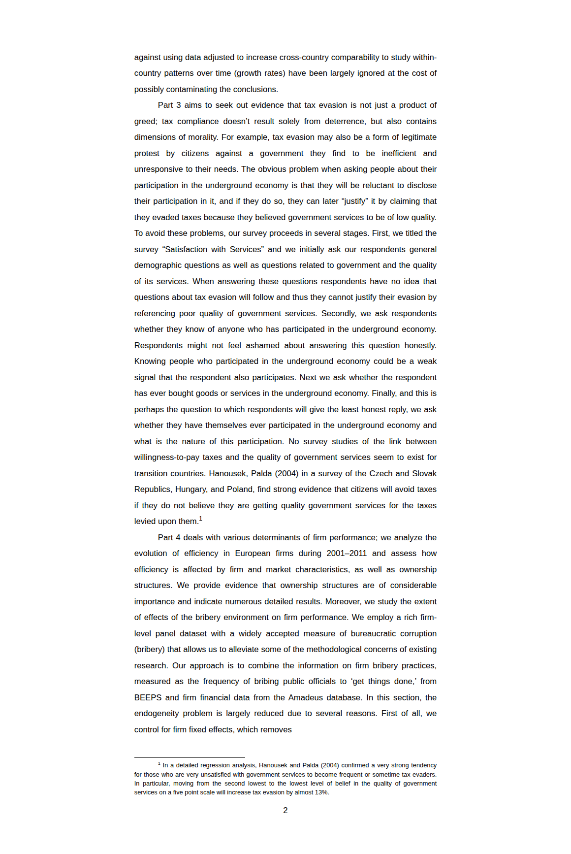against using data adjusted to increase cross-country comparability to study within-country patterns over time (growth rates) have been largely ignored at the cost of possibly contaminating the conclusions.
Part 3 aims to seek out evidence that tax evasion is not just a product of greed; tax compliance doesn’t result solely from deterrence, but also contains dimensions of morality. For example, tax evasion may also be a form of legitimate protest by citizens against a government they find to be inefficient and unresponsive to their needs. The obvious problem when asking people about their participation in the underground economy is that they will be reluctant to disclose their participation in it, and if they do so, they can later “justify” it by claiming that they evaded taxes because they believed government services to be of low quality. To avoid these problems, our survey proceeds in several stages. First, we titled the survey “Satisfaction with Services” and we initially ask our respondents general demographic questions as well as questions related to government and the quality of its services. When answering these questions respondents have no idea that questions about tax evasion will follow and thus they cannot justify their evasion by referencing poor quality of government services. Secondly, we ask respondents whether they know of anyone who has participated in the underground economy. Respondents might not feel ashamed about answering this question honestly. Knowing people who participated in the underground economy could be a weak signal that the respondent also participates. Next we ask whether the respondent has ever bought goods or services in the underground economy. Finally, and this is perhaps the question to which respondents will give the least honest reply, we ask whether they have themselves ever participated in the underground economy and what is the nature of this participation. No survey studies of the link between willingness-to-pay taxes and the quality of government services seem to exist for transition countries. Hanousek, Palda (2004) in a survey of the Czech and Slovak Republics, Hungary, and Poland, find strong evidence that citizens will avoid taxes if they do not believe they are getting quality government services for the taxes levied upon them.1
Part 4 deals with various determinants of firm performance; we analyze the evolution of efficiency in European firms during 2001–2011 and assess how efficiency is affected by firm and market characteristics, as well as ownership structures. We provide evidence that ownership structures are of considerable importance and indicate numerous detailed results. Moreover, we study the extent of effects of the bribery environment on firm performance. We employ a rich firm-level panel dataset with a widely accepted measure of bureaucratic corruption (bribery) that allows us to alleviate some of the methodological concerns of existing research. Our approach is to combine the information on firm bribery practices, measured as the frequency of bribing public officials to ‘get things done,’ from BEEPS and firm financial data from the Amadeus database. In this section, the endogeneity problem is largely reduced due to several reasons. First of all, we control for firm fixed effects, which removes
1 In a detailed regression analysis, Hanousek and Palda (2004) confirmed a very strong tendency for those who are very unsatisfied with government services to become frequent or sometime tax evaders. In particular, moving from the second lowest to the lowest level of belief in the quality of government services on a five point scale will increase tax evasion by almost 13%.
2